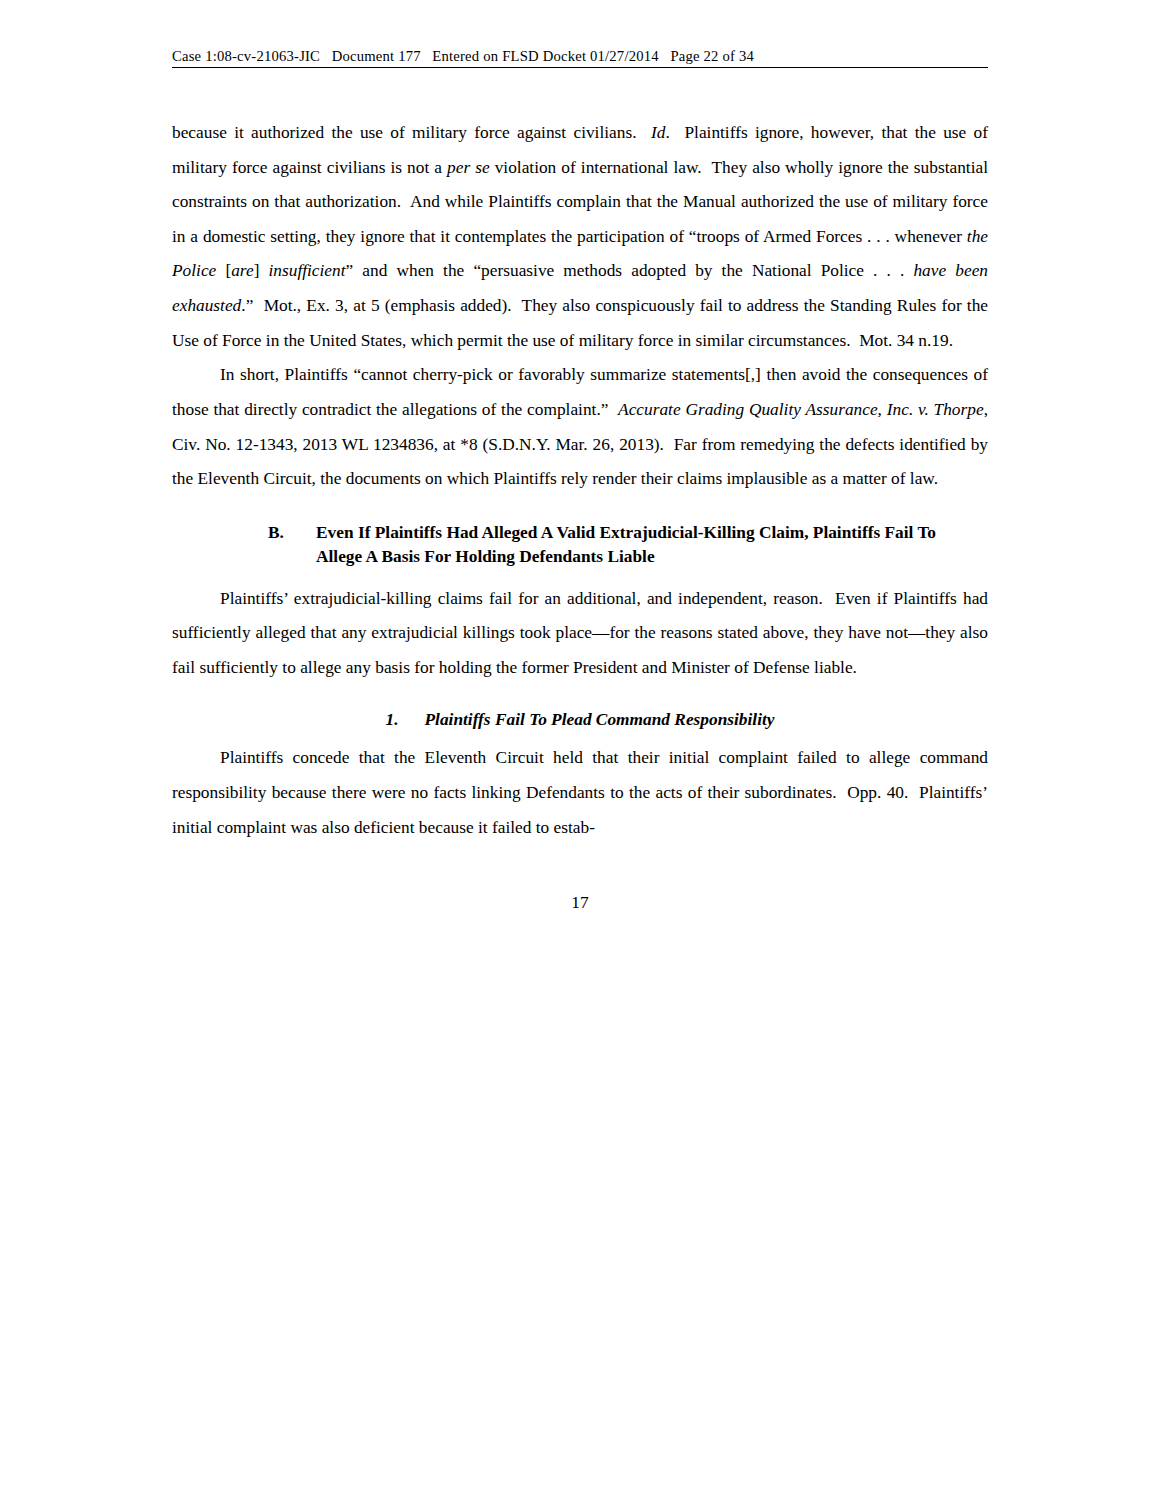Case 1:08-cv-21063-JIC Document 177 Entered on FLSD Docket 01/27/2014 Page 22 of 34
because it authorized the use of military force against civilians. Id. Plaintiffs ignore, however, that the use of military force against civilians is not a per se violation of international law. They also wholly ignore the substantial constraints on that authorization. And while Plaintiffs complain that the Manual authorized the use of military force in a domestic setting, they ignore that it contemplates the participation of “troops of Armed Forces . . . whenever the Police [are] insufficient” and when the “persuasive methods adopted by the National Police . . . have been exhausted.” Mot., Ex. 3, at 5 (emphasis added). They also conspicuously fail to address the Standing Rules for the Use of Force in the United States, which permit the use of military force in similar circumstances. Mot. 34 n.19.
In short, Plaintiffs “cannot cherry-pick or favorably summarize statements[,] then avoid the consequences of those that directly contradict the allegations of the complaint.” Accurate Grading Quality Assurance, Inc. v. Thorpe, Civ. No. 12-1343, 2013 WL 1234836, at *8 (S.D.N.Y. Mar. 26, 2013). Far from remedying the defects identified by the Eleventh Circuit, the documents on which Plaintiffs rely render their claims implausible as a matter of law.
B. Even If Plaintiffs Had Alleged A Valid Extrajudicial-Killing Claim, Plaintiffs Fail To Allege A Basis For Holding Defendants Liable
Plaintiffs’ extrajudicial-killing claims fail for an additional, and independent, reason. Even if Plaintiffs had sufficiently alleged that any extrajudicial killings took place—for the reasons stated above, they have not—they also fail sufficiently to allege any basis for holding the former President and Minister of Defense liable.
1. Plaintiffs Fail To Plead Command Responsibility
Plaintiffs concede that the Eleventh Circuit held that their initial complaint failed to allege command responsibility because there were no facts linking Defendants to the acts of their subordinates. Opp. 40. Plaintiffs’ initial complaint was also deficient because it failed to estab-
17